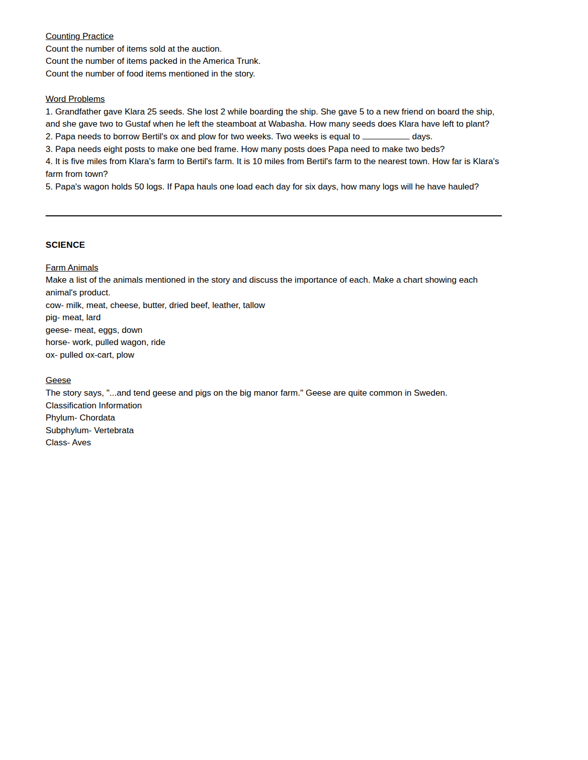Counting Practice
Count the number of items sold at the auction.
Count the number of items packed in the America Trunk.
Count the number of food items mentioned in the story.
Word Problems
1. Grandfather gave Klara 25 seeds. She lost 2 while boarding the ship. She gave 5 to a new friend on board the ship, and she gave two to Gustaf when he left the steamboat at Wabasha. How many seeds does Klara have left to plant?
2. Papa needs to borrow Bertil's ox and plow for two weeks. Two weeks is equal to days.
3. Papa needs eight posts to make one bed frame. How many posts does Papa need to make two beds?
4. It is five miles from Klara's farm to Bertil's farm. It is 10 miles from Bertil's farm to the nearest town. How far is Klara's farm from town?
5. Papa's wagon holds 50 logs. If Papa hauls one load each day for six days, how many logs will he have hauled?
SCIENCE
Farm Animals
Make a list of the animals mentioned in the story and discuss the importance of each. Make a chart showing each animal's product.
cow- milk, meat, cheese, butter, dried beef, leather, tallow
pig- meat, lard
geese- meat, eggs, down
horse- work, pulled wagon, ride
ox- pulled ox-cart, plow
Geese
The story says, "...and tend geese and pigs on the big manor farm." Geese are quite common in Sweden.
Classification Information
Phylum- Chordata
Subphylum- Vertebrata
Class- Aves